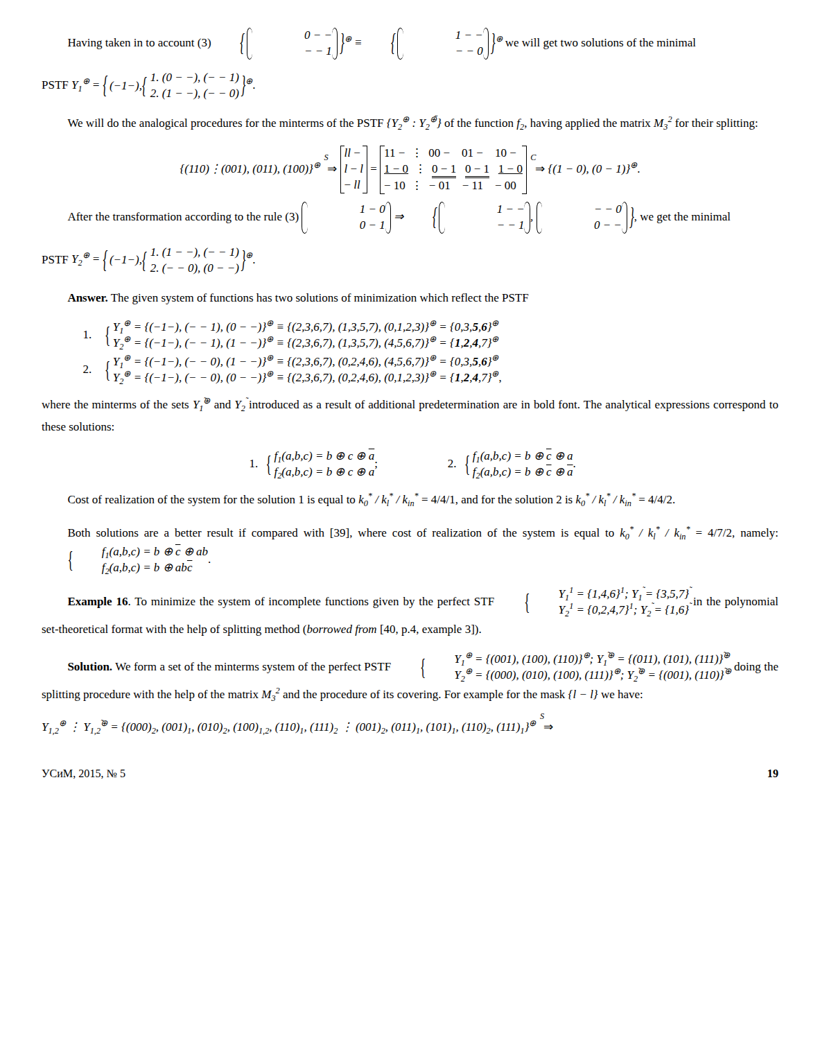Having taken in to account (3) 0 − −− − 1⊕ ≡ 1 − −− − 0⊕ we will get two solutions of the minimal
PSTF Y1⊕ = (−1−), 1. (0 − −), (− − 1) 2. (1 − −), (− − 0)⊕.
We will do the analogical procedures for the minterms of the PSTF {Y2⊕ : Y2⊕̃} of the function f2, having applied the matrix M32 for their splitting:
{(110)⋮(001), (011), (100)}⊕ S⇒ ll −l − l− ll = 11 − ⋮ 00 − 01 − 10 − 1 − 0 ⋮ 0 − 1 0 − 1 1 − 0 − 10 ⋮ − 01 − 11 − 00 C⇒ {(1 − 0), (0 − 1)}⊕.
After the transformation according to the rule (3) 1 − 00 − 1 ⇒ 1 − −− − 1, − − 00 − −, we get the minimal
PSTF Y2⊕ = (−1−), 1. (1 − −), (− − 1) 2. (− − 0), (0 − −)⊕.
Answer. The given system of functions has two solutions of minimization which reflect the PSTF
1. Y1⊕ = {(−1−), (− − 1), (0 − −)}⊕ ≡ {(2,3,6,7), (1,3,5,7), (0,1,2,3)}⊕ = {0,3,5,6}⊕ Y2⊕ = {(−1−), (− − 1), (1 − −)}⊕ ≡ {(2,3,6,7), (1,3,5,7), (4,5,6,7)}⊕ = {1,2,4,7}⊕ 2. Y1⊕ = {(−1−), (− − 0), (1 − −)}⊕ ≡ {(2,3,6,7), (0,2,4,6), (4,5,6,7)}⊕ = {0,3,5,6}⊕ Y2⊕ = {(−1−), (− − 0), (0 − −)}⊕ ≡ {(2,3,6,7), (0,2,4,6), (0,1,2,3)}⊕ = {1,2,4,7}⊕,
where the minterms of the sets Y1̃⊕ and Y2̃ introduced as a result of additional predetermination are in bold font. The analytical expressions correspond to these solutions:
1. f1(a,b,c) = b ⊕ c ⊕ a f2(a,b,c) = b ⊕ c ⊕ a ; 2. f1(a,b,c) = b ⊕ c ⊕ a f2(a,b,c) = b ⊕ c ⊕ a .
Cost of realization of the system for the solution 1 is equal to k0* / kl* / kin* = 4/4/1, and for the solution 2 is k0* / kl* / kin* = 4/4/2.
Both solutions are a better result if compared with [39], where cost of realization of the system is equal to k0* / kl* / kin* = 4/7/2, namely: f1(a,b,c) = b ⊕ c ⊕ ab f2(a,b,c) = b ⊕ abc .
Example 16. To minimize the system of incomplete functions given by the perfect STF Y11 = {1,4,6}1; Y1̃ = {3,5,7}̃ Y21 = {0,2,4,7}1; Y2̃ = {1,6}̃ in the polynomial set-theoretical format with the help of splitting method (borrowed from [40, p.4, example 3]).
Solution. We form a set of the minterms system of the perfect PSTF Y1⊕ = {(001), (100), (110)}⊕; Y1̃⊕ = {(011), (101), (111)}̃⊕ Y2⊕ = {(000), (010), (100), (111)}⊕; Y2̃⊕ = {(001), (110)}̃⊕ doing the splitting procedure with the help of the matrix M32 and the procedure of its covering. For example for the mask {l − l} we have:
Y1,2⊕ ⋮ Y1,2̃⊕ = {(000)2, (001)1, (010)2, (100)1,2, (110)1, (111)2 ⋮ (001)2, (011)1, (101)1, (110)2, (111)1}⊕ S⇒
УСиМ, 2015, № 5 19